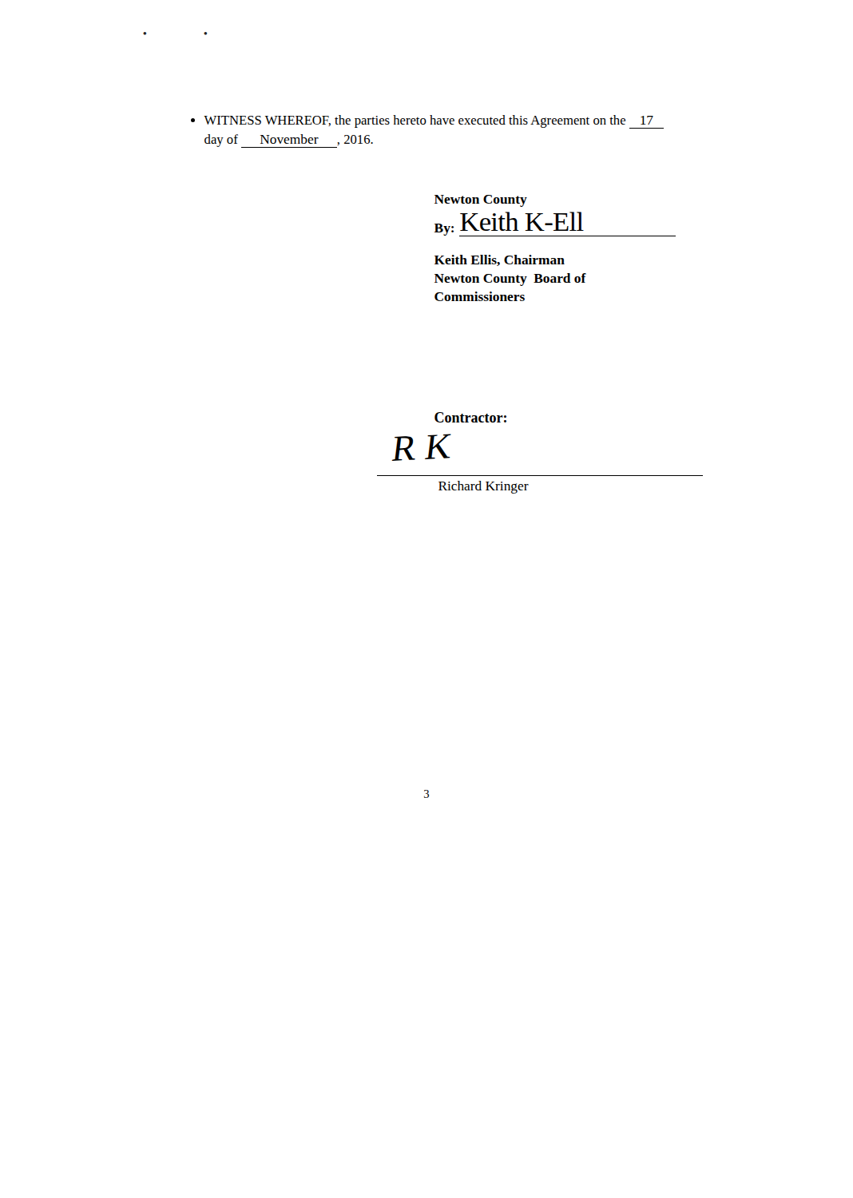• •
WITNESS WHEREOF, the parties hereto have executed this Agreement on the 17
day of November, 2016.
Newton County
By: Keith K‑Ell
Keith Ellis, Chairman
Newton County Board of Commissioners
Contractor:
R K
Richard Kringer
3